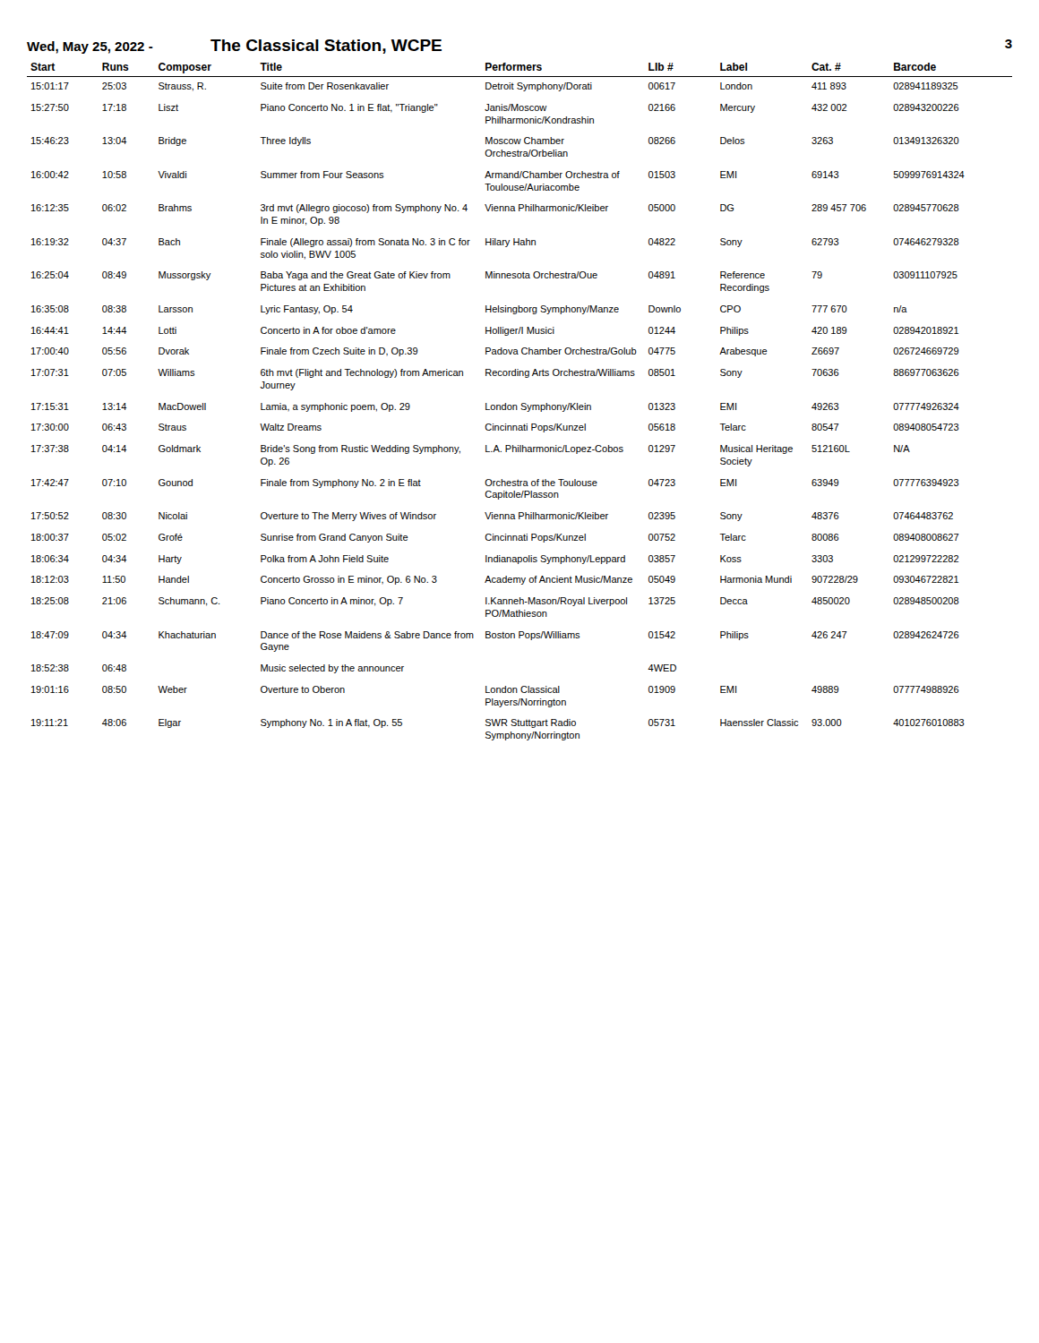Wed, May 25, 2022 - The Classical Station, WCPE 3
| Start | Runs | Composer | Title | Performers | LIb # | Label | Cat. # | Barcode |
| --- | --- | --- | --- | --- | --- | --- | --- | --- |
| 15:01:17 | 25:03 | Strauss, R. | Suite from Der Rosenkavalier | Detroit Symphony/Dorati | 00617 | London | 411 893 | 028941189325 |
| 15:27:50 | 17:18 | Liszt | Piano Concerto No. 1 in E flat, "Triangle" | Janis/Moscow Philharmonic/Kondrashin | 02166 | Mercury | 432 002 | 028943200226 |
| 15:46:23 | 13:04 | Bridge | Three Idylls | Moscow Chamber Orchestra/Orbelian | 08266 | Delos | 3263 | 013491326320 |
| 16:00:42 | 10:58 | Vivaldi | Summer from Four Seasons | Armand/Chamber Orchestra of Toulouse/Auriacombe | 01503 | EMI | 69143 | 5099976914324 |
| 16:12:35 | 06:02 | Brahms | 3rd mvt (Allegro giocoso) from Symphony No. 4 In E minor, Op. 98 | Vienna Philharmonic/Kleiber | 05000 | DG | 289 457 706 | 028945770628 |
| 16:19:32 | 04:37 | Bach | Finale (Allegro assai) from Sonata No. 3 in C for solo violin, BWV 1005 | Hilary Hahn | 04822 | Sony | 62793 | 074646279328 |
| 16:25:04 | 08:49 | Mussorgsky | Baba Yaga and the Great Gate of Kiev from Pictures at an Exhibition | Minnesota Orchestra/Oue | 04891 | Reference Recordings | 79 | 030911107925 |
| 16:35:08 | 08:38 | Larsson | Lyric Fantasy, Op. 54 | Helsingborg Symphony/Manze | Downlo | CPO | 777 670 | n/a |
| 16:44:41 | 14:44 | Lotti | Concerto in A for oboe d'amore | Holliger/I Musici | 01244 | Philips | 420 189 | 028942018921 |
| 17:00:40 | 05:56 | Dvorak | Finale from Czech Suite in D, Op.39 | Padova Chamber Orchestra/Golub | 04775 | Arabesque | Z6697 | 026724669729 |
| 17:07:31 | 07:05 | Williams | 6th mvt (Flight and Technology) from American Journey | Recording Arts Orchestra/Williams | 08501 | Sony | 70636 | 886977063626 |
| 17:15:31 | 13:14 | MacDowell | Lamia, a symphonic poem, Op. 29 | London Symphony/Klein | 01323 | EMI | 49263 | 077774926324 |
| 17:30:00 | 06:43 | Straus | Waltz Dreams | Cincinnati Pops/Kunzel | 05618 | Telarc | 80547 | 089408054723 |
| 17:37:38 | 04:14 | Goldmark | Bride's Song from Rustic Wedding Symphony, Op. 26 | L.A. Philharmonic/Lopez-Cobos | 01297 | Musical Heritage Society | 512160L | N/A |
| 17:42:47 | 07:10 | Gounod | Finale from Symphony No. 2 in E flat | Orchestra of the Toulouse Capitole/Plasson | 04723 | EMI | 63949 | 077776394923 |
| 17:50:52 | 08:30 | Nicolai | Overture to The Merry Wives of Windsor | Vienna Philharmonic/Kleiber | 02395 | Sony | 48376 | 07464483762 |
| 18:00:37 | 05:02 | Grofé | Sunrise from Grand Canyon Suite | Cincinnati Pops/Kunzel | 00752 | Telarc | 80086 | 089408008627 |
| 18:06:34 | 04:34 | Harty | Polka from A John Field Suite | Indianapolis Symphony/Leppard | 03857 | Koss | 3303 | 021299722282 |
| 18:12:03 | 11:50 | Handel | Concerto Grosso in E minor, Op. 6 No. 3 | Academy of Ancient Music/Manze | 05049 | Harmonia Mundi | 907228/29 | 093046722821 |
| 18:25:08 | 21:06 | Schumann, C. | Piano Concerto in A minor, Op. 7 | I.Kanneh-Mason/Royal Liverpool PO/Mathieson | 13725 | Decca | 4850020 | 028948500208 |
| 18:47:09 | 04:34 | Khachaturian | Dance of the Rose Maidens & Sabre Dance from Gayne | Boston Pops/Williams | 01542 | Philips | 426 247 | 028942624726 |
| 18:52:38 | 06:48 | | Music selected by the announcer | | 4WED | | | |
| 19:01:16 | 08:50 | Weber | Overture to Oberon | London Classical Players/Norrington | 01909 | EMI | 49889 | 077774988926 |
| 19:11:21 | 48:06 | Elgar | Symphony No. 1 in A flat, Op. 55 | SWR Stuttgart Radio Symphony/Norrington | 05731 | Haenssler Classic | 93.000 | 4010276010883 |